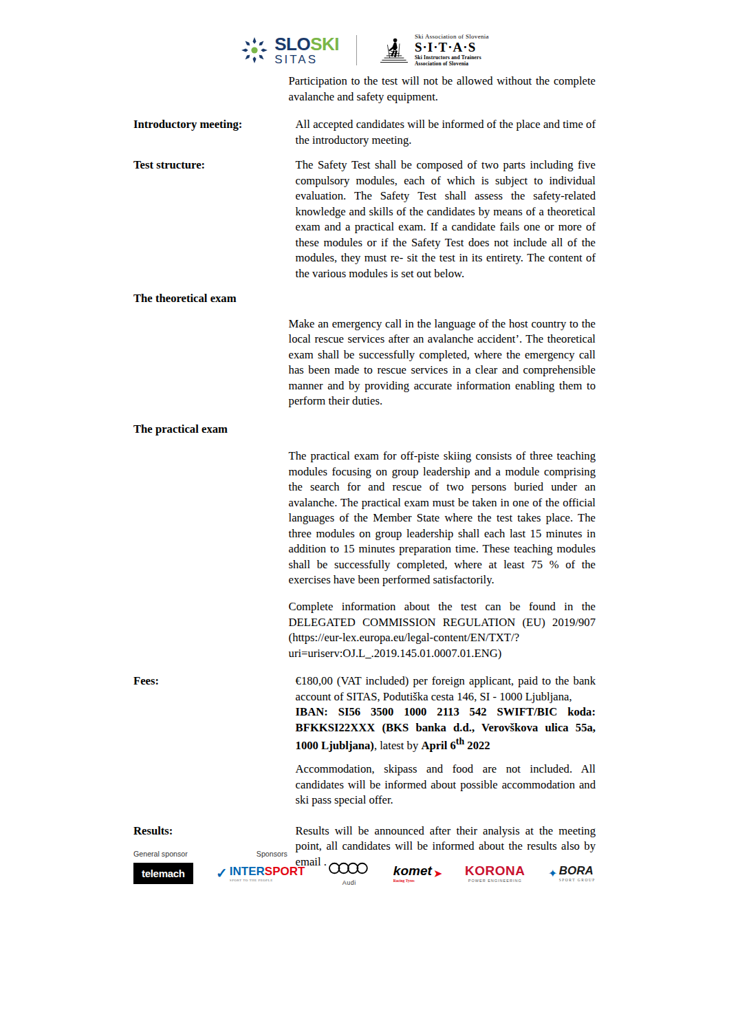SLO SKI
SITAS
Ski Association of Slovenia
S·I·T·A·S
Ski Instructors and Trainers
Association of Slovenia
Participation to the test will not be allowed without the complete avalanche and safety equipment.
Introductory meeting:
All accepted candidates will be informed of the place and time of the introductory meeting.
Test structure:
The Safety Test shall be composed of two parts including five compulsory modules, each of which is subject to individual evaluation. The Safety Test shall assess the safety-related knowledge and skills of the candidates by means of a theoretical exam and a practical exam. If a candidate fails one or more of these modules or if the Safety Test does not include all of the modules, they must re- sit the test in its entirety. The content of the various modules is set out below.
The theoretical exam
Make an emergency call in the language of the host country to the local rescue services after an avalanche accident’. The theoretical exam shall be successfully completed, where the emergency call has been made to rescue services in a clear and comprehensible manner and by providing accurate information enabling them to perform their duties.
The practical exam
The practical exam for off-piste skiing consists of three teaching modules focusing on group leadership and a module comprising the search for and rescue of two persons buried under an avalanche. The practical exam must be taken in one of the official languages of the Member State where the test takes place. The three modules on group leadership shall each last 15 minutes in addition to 15 minutes preparation time. These teaching modules shall be successfully completed, where at least 75 % of the exercises have been performed satisfactorily.
Complete information about the test can be found in the DELEGATED COMMISSION REGULATION (EU) 2019/907 (https://eur-lex.europa.eu/legal-content/EN/TXT/?uri=uriserv:OJ.L_.2019.145.01.0007.01.ENG)
Fees:
€180,00 (VAT included) per foreign applicant, paid to the bank account of SITAS, Podutiška cesta 146, SI - 1000 Ljubljana,
IBAN: SI56 3500 1000 2113 542 SWIFT/BIC koda: BFKKSI22XXX (BKS banka d.d., Verovškova ulica 55a, 1000 Ljubljana), latest by April 6th 2022
Accommodation, skipass and food are not included. All candidates will be informed about possible accommodation and ski pass special offer.
Results:
Results will be announced after their analysis at the meeting point, all candidates will be informed about the results also by email .
General sponsor Sponsors
telemach
✓
INTER SPORT
SPORT TO THE PEOPLE
Audi
komet
Racing Tyres
➤
KORONA
POWER ENGINEERING
✦
BORA
SPORT GROUP